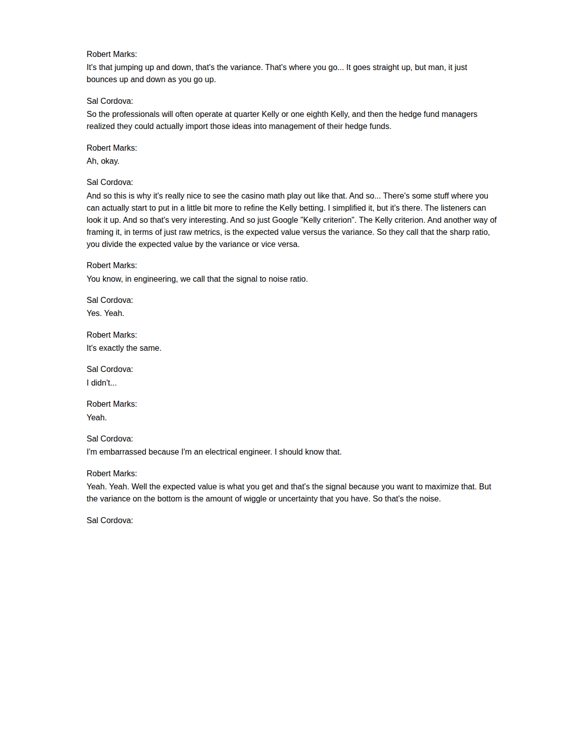Robert Marks:
It's that jumping up and down, that's the variance. That's where you go... It goes straight up, but man, it just bounces up and down as you go up.
Sal Cordova:
So the professionals will often operate at quarter Kelly or one eighth Kelly, and then the hedge fund managers realized they could actually import those ideas into management of their hedge funds.
Robert Marks:
Ah, okay.
Sal Cordova:
And so this is why it's really nice to see the casino math play out like that. And so... There's some stuff where you can actually start to put in a little bit more to refine the Kelly betting. I simplified it, but it's there. The listeners can look it up. And so that's very interesting. And so just Google "Kelly criterion". The Kelly criterion. And another way of framing it, in terms of just raw metrics, is the expected value versus the variance. So they call that the sharp ratio, you divide the expected value by the variance or vice versa.
Robert Marks:
You know, in engineering, we call that the signal to noise ratio.
Sal Cordova:
Yes. Yeah.
Robert Marks:
It's exactly the same.
Sal Cordova:
I didn't...
Robert Marks:
Yeah.
Sal Cordova:
I'm embarrassed because I'm an electrical engineer. I should know that.
Robert Marks:
Yeah. Yeah. Well the expected value is what you get and that's the signal because you want to maximize that. But the variance on the bottom is the amount of wiggle or uncertainty that you have. So that's the noise.
Sal Cordova: